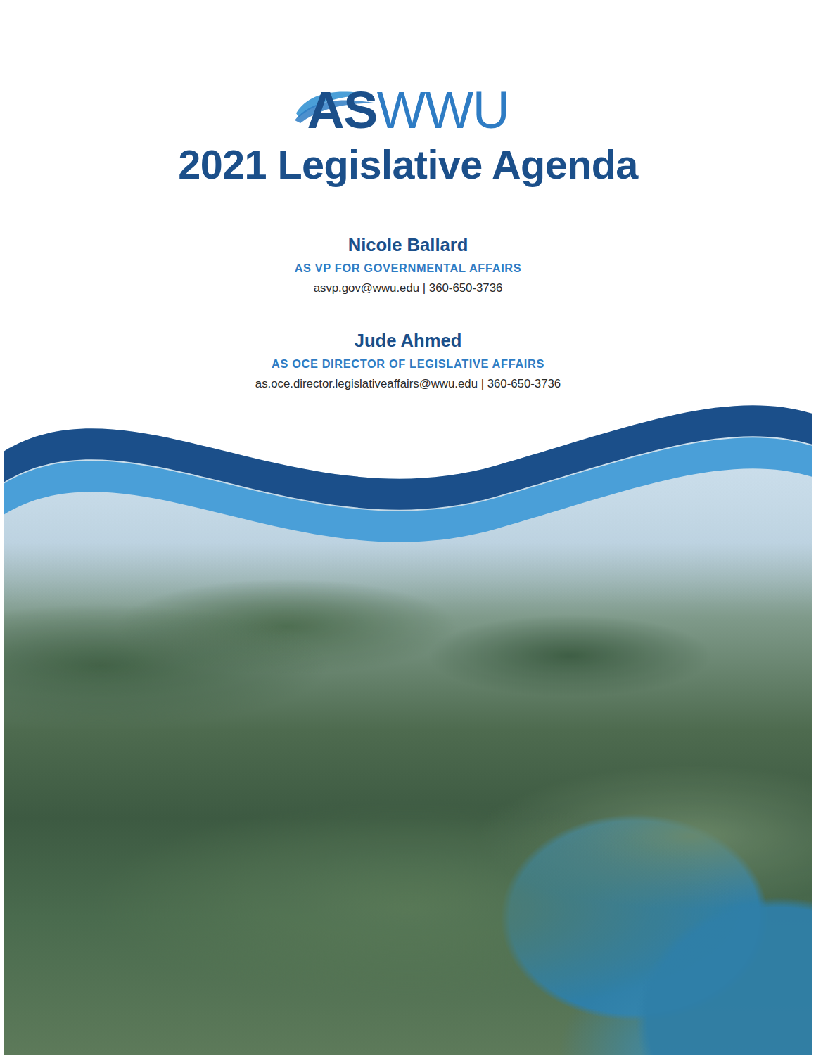AS WWU
2021 Legislative Agenda
Nicole Ballard
AS VP for Governmental Affairs
asvp.gov@wwu.edu | 360-650-3736
Jude Ahmed
AS OCE Director of Legislative Affairs
as.oce.director.legislativeaffairs@wwu.edu | 360-650-3736